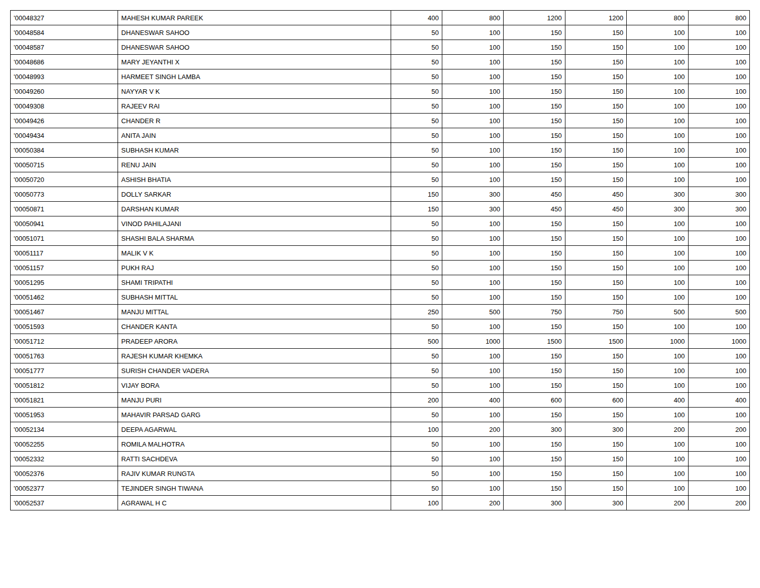| '00048327 | MAHESH KUMAR PAREEK | 400 | 800 | 1200 | 1200 | 800 | 800 |
| '00048584 | DHANESWAR SAHOO | 50 | 100 | 150 | 150 | 100 | 100 |
| '00048587 | DHANESWAR SAHOO | 50 | 100 | 150 | 150 | 100 | 100 |
| '00048686 | MARY JEYANTHI X | 50 | 100 | 150 | 150 | 100 | 100 |
| '00048993 | HARMEET SINGH LAMBA | 50 | 100 | 150 | 150 | 100 | 100 |
| '00049260 | NAYYAR V K | 50 | 100 | 150 | 150 | 100 | 100 |
| '00049308 | RAJEEV RAI | 50 | 100 | 150 | 150 | 100 | 100 |
| '00049426 | CHANDER R | 50 | 100 | 150 | 150 | 100 | 100 |
| '00049434 | ANITA JAIN | 50 | 100 | 150 | 150 | 100 | 100 |
| '00050384 | SUBHASH KUMAR | 50 | 100 | 150 | 150 | 100 | 100 |
| '00050715 | RENU JAIN | 50 | 100 | 150 | 150 | 100 | 100 |
| '00050720 | ASHISH BHATIA | 50 | 100 | 150 | 150 | 100 | 100 |
| '00050773 | DOLLY SARKAR | 150 | 300 | 450 | 450 | 300 | 300 |
| '00050871 | DARSHAN KUMAR | 150 | 300 | 450 | 450 | 300 | 300 |
| '00050941 | VINOD PAHILAJANI | 50 | 100 | 150 | 150 | 100 | 100 |
| '00051071 | SHASHI BALA SHARMA | 50 | 100 | 150 | 150 | 100 | 100 |
| '00051117 | MALIK V K | 50 | 100 | 150 | 150 | 100 | 100 |
| '00051157 | PUKH RAJ | 50 | 100 | 150 | 150 | 100 | 100 |
| '00051295 | SHAMI TRIPATHI | 50 | 100 | 150 | 150 | 100 | 100 |
| '00051462 | SUBHASH MITTAL | 50 | 100 | 150 | 150 | 100 | 100 |
| '00051467 | MANJU MITTAL | 250 | 500 | 750 | 750 | 500 | 500 |
| '00051593 | CHANDER KANTA | 50 | 100 | 150 | 150 | 100 | 100 |
| '00051712 | PRADEEP ARORA | 500 | 1000 | 1500 | 1500 | 1000 | 1000 |
| '00051763 | RAJESH KUMAR KHEMKA | 50 | 100 | 150 | 150 | 100 | 100 |
| '00051777 | SURISH CHANDER VADERA | 50 | 100 | 150 | 150 | 100 | 100 |
| '00051812 | VIJAY BORA | 50 | 100 | 150 | 150 | 100 | 100 |
| '00051821 | MANJU PURI | 200 | 400 | 600 | 600 | 400 | 400 |
| '00051953 | MAHAVIR PARSAD GARG | 50 | 100 | 150 | 150 | 100 | 100 |
| '00052134 | DEEPA AGARWAL | 100 | 200 | 300 | 300 | 200 | 200 |
| '00052255 | ROMILA MALHOTRA | 50 | 100 | 150 | 150 | 100 | 100 |
| '00052332 | RATTI SACHDEVA | 50 | 100 | 150 | 150 | 100 | 100 |
| '00052376 | RAJIV KUMAR RUNGTA | 50 | 100 | 150 | 150 | 100 | 100 |
| '00052377 | TEJINDER SINGH TIWANA | 50 | 100 | 150 | 150 | 100 | 100 |
| '00052537 | AGRAWAL H C | 100 | 200 | 300 | 300 | 200 | 200 |